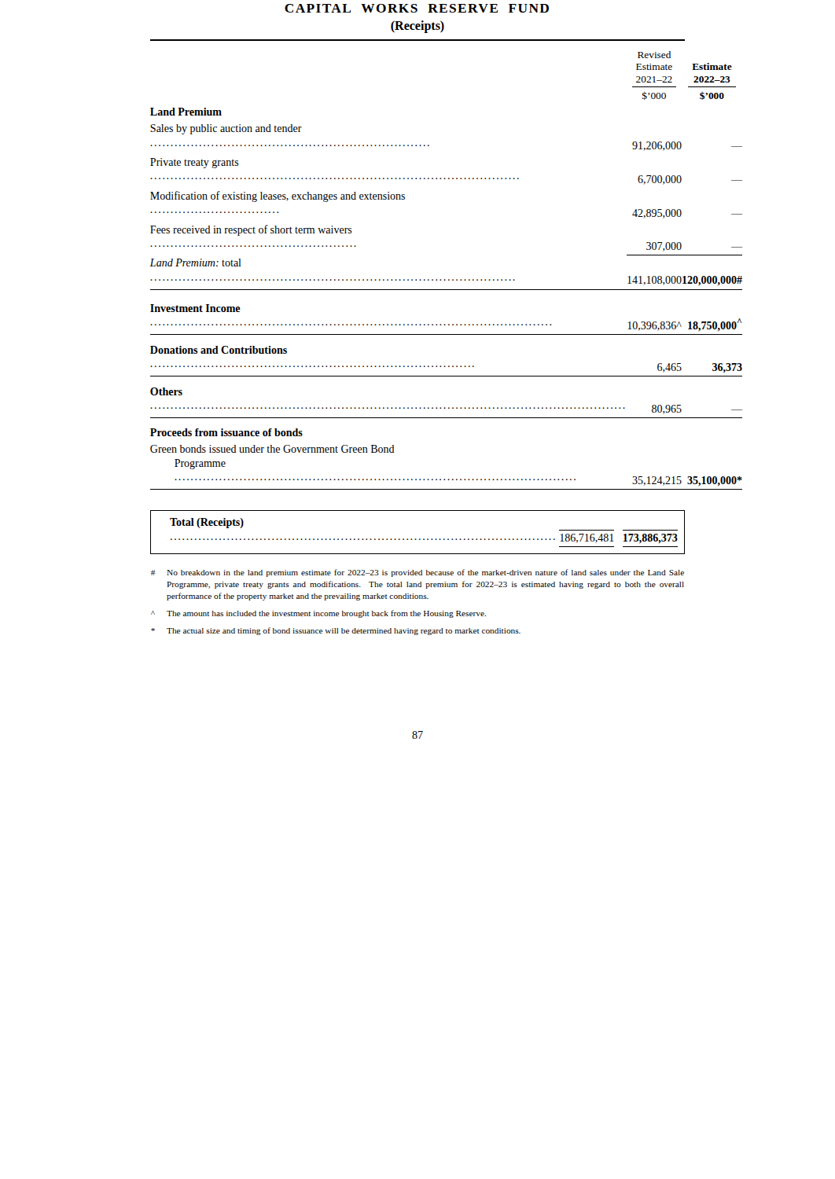CAPITAL WORKS RESERVE FUND
(Receipts)
| | Revised Estimate 2021–22 | Estimate 2022–23 |
| | $’000 | $’000 |
| Land Premium | | |
| Sales by public auction and tender ..................................................................... | 91,206,000 | — |
| Private treaty grants ........................................................................................... | 6,700,000 | — |
| Modification of existing leases, exchanges and extensions ................................ | 42,895,000 | — |
| Fees received in respect of short term waivers ................................................... | 307,000 | — |
| Land Premium: total .......................................................................................... | 141,108,000 | 120,000,000# |
| Investment Income ................................................................................................... | 10,396,836^ | 18,750,000 ^ |
| Donations and Contributions ................................................................................ | 6,465 | 36,373 |
| Others ..................................................................................................................... | 80,965 | — |
| Proceeds from issuance of bonds | | |
| Green bonds issued under the Government Green Bond Programme ................................................................................................... | 35,124,215 | 35,100,000* |
| Total (Receipts) ............................................................................................... | 186,716,481 | 173,886,373 |
| # | No breakdown in the land premium estimate for 2022–23 is provided because of the market-driven nature of land sales under the Land Sale Programme, private treaty grants and modifications. The total land premium for 2022–23 is estimated having regard to both the overall performance of the property market and the prevailing market conditions. |
| ^ | The amount has included the investment income brought back from the Housing Reserve. |
| * | The actual size and timing of bond issuance will be determined having regard to market conditions. |
87